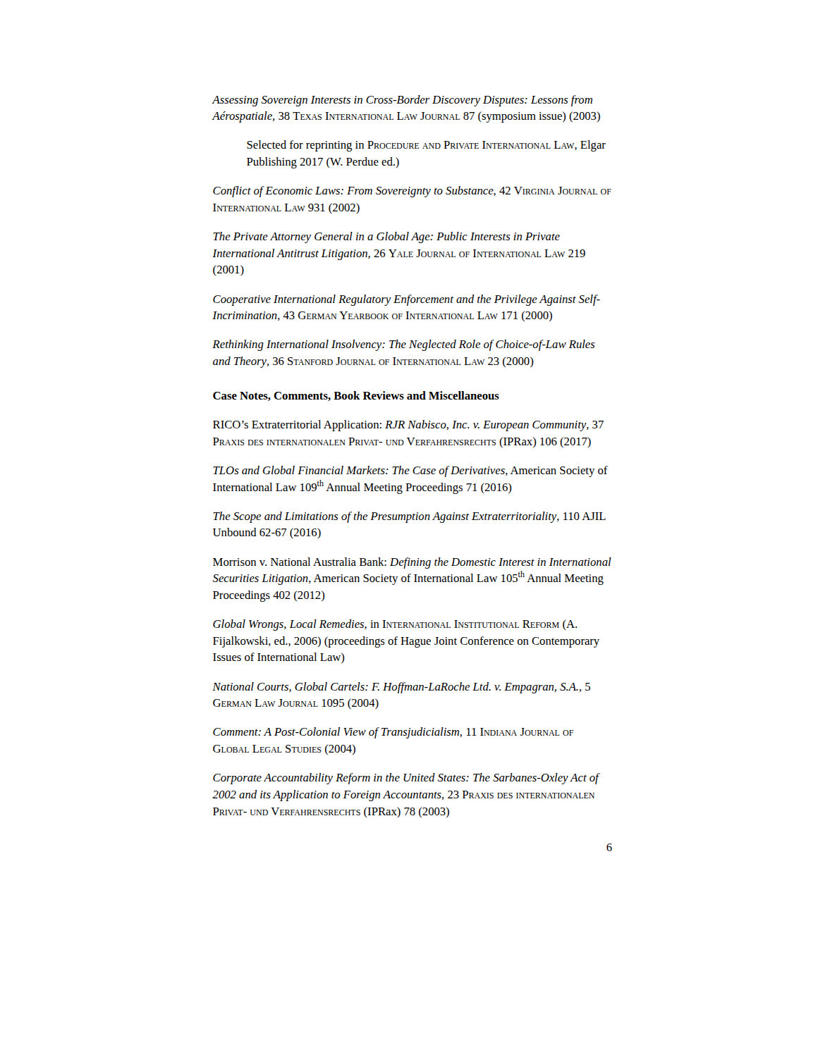Assessing Sovereign Interests in Cross-Border Discovery Disputes: Lessons from Aérospatiale, 38 Texas International Law Journal 87 (symposium issue) (2003)
Selected for reprinting in Procedure and Private International Law, Elgar Publishing 2017 (W. Perdue ed.)
Conflict of Economic Laws: From Sovereignty to Substance, 42 Virginia Journal of International Law 931 (2002)
The Private Attorney General in a Global Age: Public Interests in Private International Antitrust Litigation, 26 Yale Journal of International Law 219 (2001)
Cooperative International Regulatory Enforcement and the Privilege Against Self-Incrimination, 43 German Yearbook of International Law 171 (2000)
Rethinking International Insolvency: The Neglected Role of Choice-of-Law Rules and Theory, 36 Stanford Journal of International Law 23 (2000)
Case Notes, Comments, Book Reviews and Miscellaneous
RICO’s Extraterritorial Application: RJR Nabisco, Inc. v. European Community, 37 Praxis des internationalen Privat- und Verfahrensrechts (IPRax) 106 (2017)
TLOs and Global Financial Markets: The Case of Derivatives, American Society of International Law 109th Annual Meeting Proceedings 71 (2016)
The Scope and Limitations of the Presumption Against Extraterritoriality, 110 AJIL Unbound 62-67 (2016)
Morrison v. National Australia Bank: Defining the Domestic Interest in International Securities Litigation, American Society of International Law 105th Annual Meeting Proceedings 402 (2012)
Global Wrongs, Local Remedies, in International Institutional Reform (A. Fijalkowski, ed., 2006) (proceedings of Hague Joint Conference on Contemporary Issues of International Law)
National Courts, Global Cartels: F. Hoffman-LaRoche Ltd. v. Empagran, S.A., 5 German Law Journal 1095 (2004)
Comment: A Post-Colonial View of Transjudicialism, 11 Indiana Journal of Global Legal Studies (2004)
Corporate Accountability Reform in the United States: The Sarbanes-Oxley Act of 2002 and its Application to Foreign Accountants, 23 Praxis des internationalen Privat- und Verfahrensrechts (IPRax) 78 (2003)
6